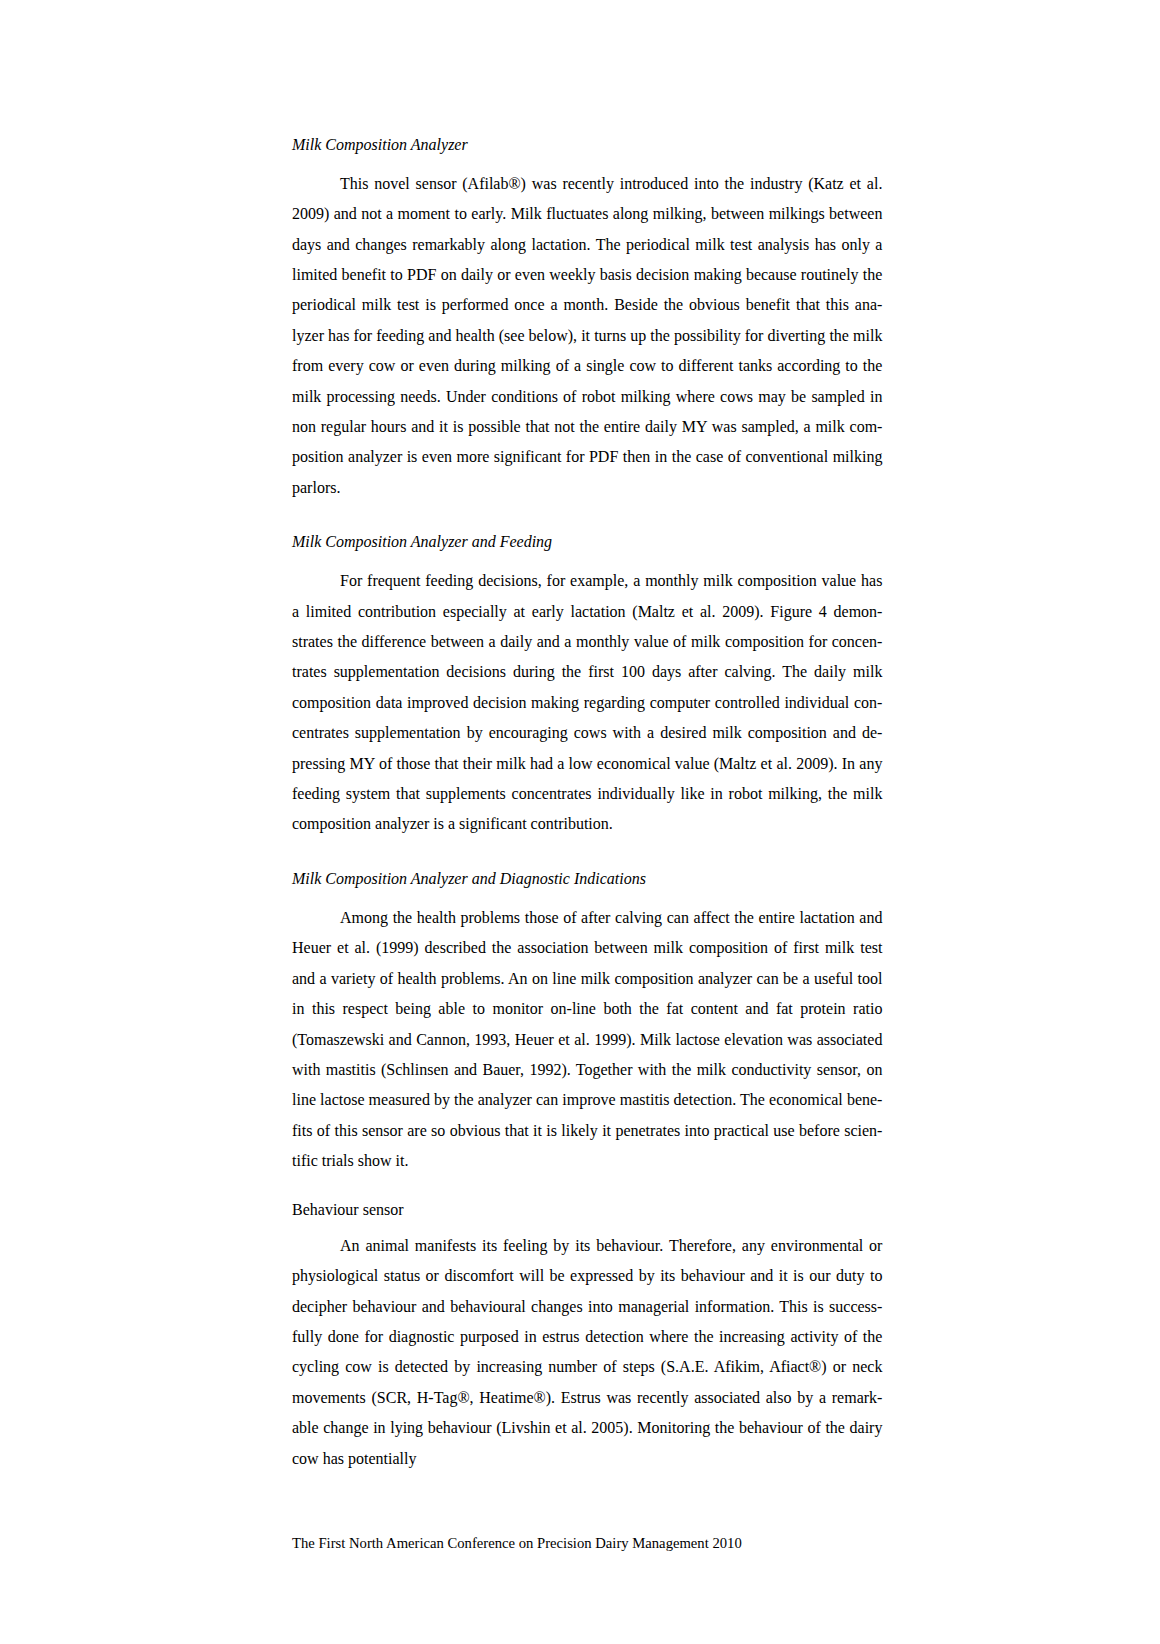Milk Composition Analyzer
This novel sensor (Afilab®) was recently introduced into the industry (Katz et al. 2009) and not a moment to early. Milk fluctuates along milking, between milkings between days and changes remarkably along lactation. The periodical milk test analysis has only a limited benefit to PDF on daily or even weekly basis decision making because routinely the periodical milk test is performed once a month. Beside the obvious benefit that this analyzer has for feeding and health (see below), it turns up the possibility for diverting the milk from every cow or even during milking of a single cow to different tanks according to the milk processing needs. Under conditions of robot milking where cows may be sampled in non regular hours and it is possible that not the entire daily MY was sampled, a milk composition analyzer is even more significant for PDF then in the case of conventional milking parlors.
Milk Composition Analyzer and Feeding
For frequent feeding decisions, for example, a monthly milk composition value has a limited contribution especially at early lactation (Maltz et al. 2009). Figure 4 demonstrates the difference between a daily and a monthly value of milk composition for concentrates supplementation decisions during the first 100 days after calving. The daily milk composition data improved decision making regarding computer controlled individual concentrates supplementation by encouraging cows with a desired milk composition and depressing MY of those that their milk had a low economical value (Maltz et al. 2009). In any feeding system that supplements concentrates individually like in robot milking, the milk composition analyzer is a significant contribution.
Milk Composition Analyzer and Diagnostic Indications
Among the health problems those of after calving can affect the entire lactation and Heuer et al. (1999) described the association between milk composition of first milk test and a variety of health problems. An on line milk composition analyzer can be a useful tool in this respect being able to monitor on-line both the fat content and fat protein ratio (Tomaszewski and Cannon, 1993, Heuer et al. 1999). Milk lactose elevation was associated with mastitis (Schlinsen and Bauer, 1992). Together with the milk conductivity sensor, on line lactose measured by the analyzer can improve mastitis detection. The economical benefits of this sensor are so obvious that it is likely it penetrates into practical use before scientific trials show it.
Behaviour sensor
An animal manifests its feeling by its behaviour. Therefore, any environmental or physiological status or discomfort will be expressed by its behaviour and it is our duty to decipher behaviour and behavioural changes into managerial information. This is successfully done for diagnostic purposed in estrus detection where the increasing activity of the cycling cow is detected by increasing number of steps (S.A.E. Afikim, Afiact®) or neck movements (SCR, H-Tag®, Heatime®). Estrus was recently associated also by a remarkable change in lying behaviour (Livshin et al. 2005). Monitoring the behaviour of the dairy cow has potentially
The First North American Conference on Precision Dairy Management 2010